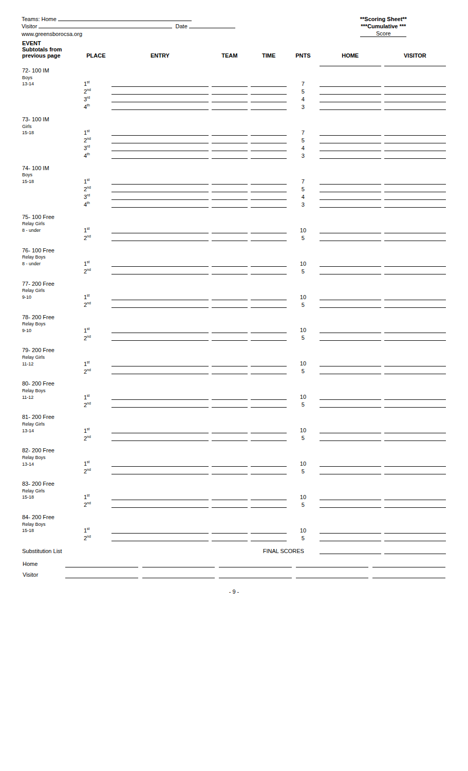| Teams: Home | **Scoring Sheet** |
| Visitor Date | ***Cumulative *** |
| www.greensborocsa.org | Score |
| EVENT Subtotals from previous page | PLACE | ENTRY | TEAM | TIME | PNTS | HOME | VISITOR |
| 72- 100 IM Boys 13-14 | 1 st | | | | 7 | | |
| | 2 nd | | | | 5 | | |
| | 3 rd | | | | 4 | | |
| | 4 th | | | | 3 | | |
| 73- 100 IM Girls 15-18 | 1 st | | | | 7 | | |
| | 2 nd | | | | 5 | | |
| | 3 rd | | | | 4 | | |
| | 4 th | | | | 3 | | |
| 74- 100 IM Boys 15-18 | 1 st | | | | 7 | | |
| | 2 nd | | | | 5 | | |
| | 3 rd | | | | 4 | | |
| | 4 th | | | | 3 | | |
| 75- 100 Free Relay Girls 8 - under | 1 st | | | | 10 | | |
| | 2 nd | | | | 5 | | |
| 76- 100 Free Relay Boys 8 - under | 1 st | | | | 10 | | |
| | 2 nd | | | | 5 | | |
| 77- 200 Free Relay Girls 9-10 | 1 st | | | | 10 | | |
| | 2 nd | | | | 5 | | |
| 78- 200 Free Relay Boys 9-10 | 1 st | | | | 10 | | |
| | 2 nd | | | | 5 | | |
| 79- 200 Free Relay Girls 11-12 | 1 st | | | | 10 | | |
| | 2 nd | | | | 5 | | |
| 80- 200 Free Relay Boys 11-12 | 1 st | | | | 10 | | |
| | 2 nd | | | | 5 | | |
| 81- 200 Free Relay Girls 13-14 | 1 st | | | | 10 | | |
| | 2 nd | | | | 5 | | |
| 82- 200 Free Relay Boys 13-14 | 1 st | | | | 10 | | |
| | 2 nd | | | | 5 | | |
| 83- 200 Free Relay Girls 15-18 | 1 st | | | | 10 | | |
| | 2 nd | | | | 5 | | |
| 84- 200 Free Relay Boys 15-18 | 1 st | | | | 10 | | |
| | 2 nd | | | | 5 | | |
| Substitution List | | | FINAL SCORES | | |
| Home | | | | | |
| Visitor | | | | | |
- 9 -